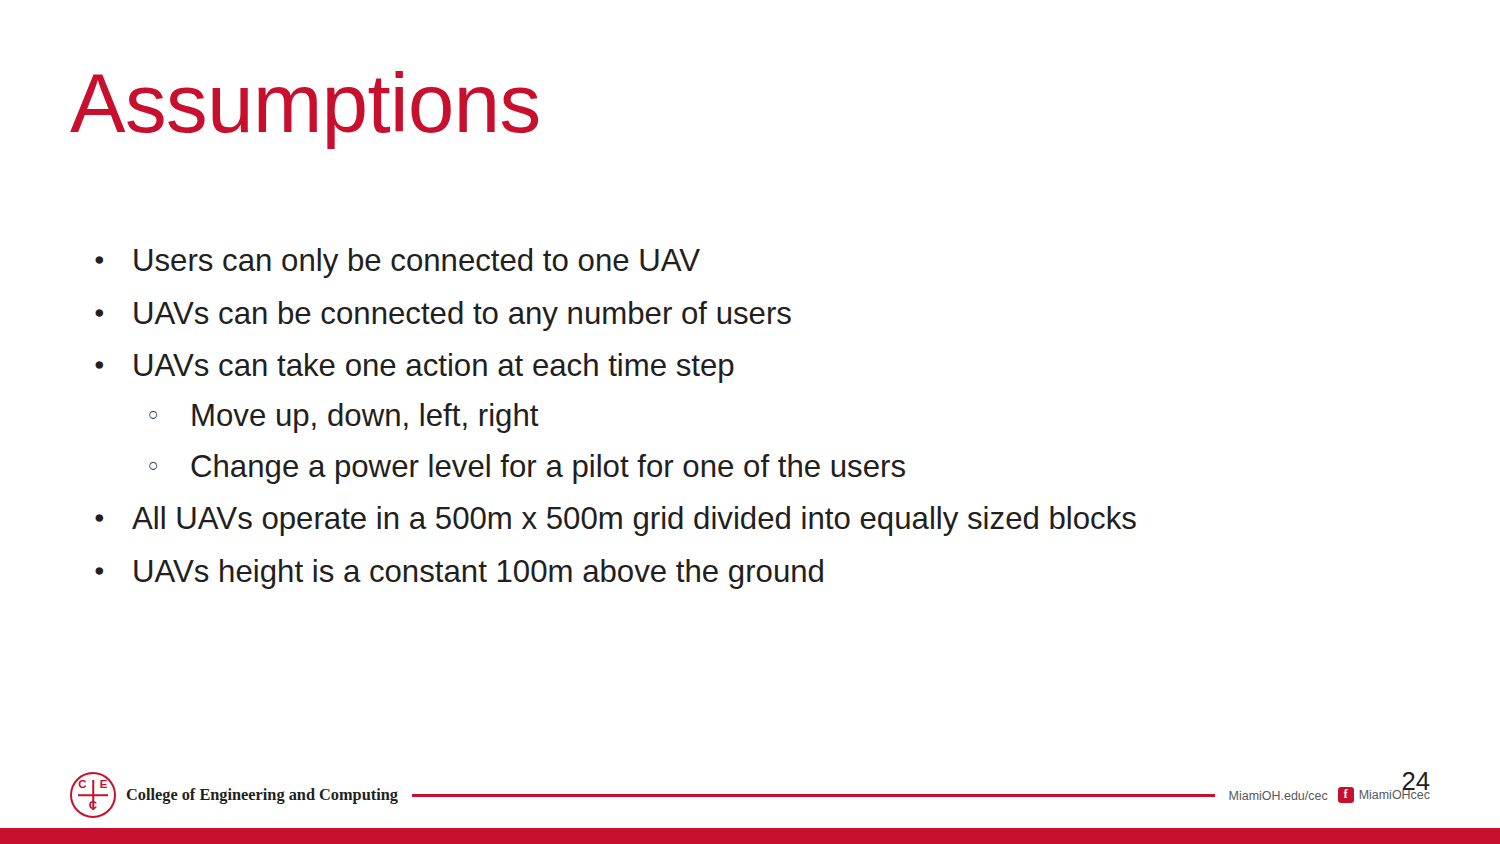Assumptions
Users can only be connected to one UAV
UAVs can be connected to any number of users
UAVs can take one action at each time step
Move up, down, left, right
Change a power level for a pilot for one of the users
All UAVs operate in a 500m x 500m grid divided into equally sized blocks
UAVs height is a constant 100m above the ground
CEC
College of Engineering and Computing
MiamiOH.edu/cec f MiamiOHcec 24